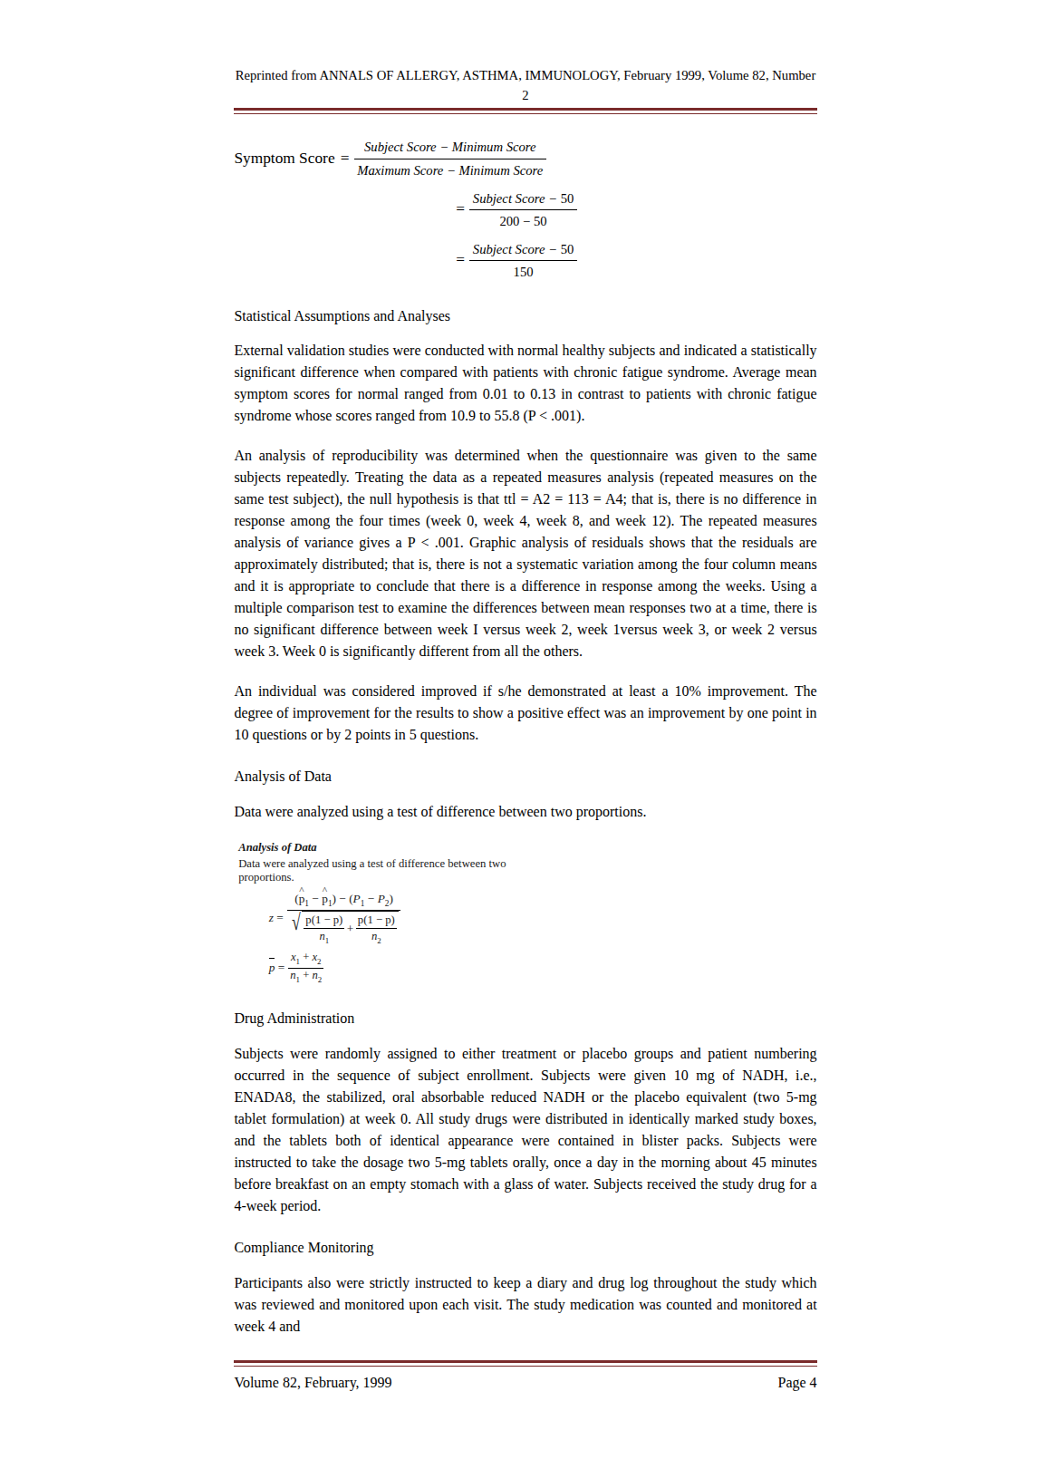Reprinted from ANNALS OF ALLERGY, ASTHMA, IMMUNOLOGY, February 1999, Volume 82, Number 2
Symptom Score = Subject Score − Minimum Score Maximum Score − Minimum Score
= Subject Score − 50 200 − 50
= Subject Score − 50 150
Statistical Assumptions and Analyses
External validation studies were conducted with normal healthy subjects and indicated a statistically significant difference when compared with patients with chronic fatigue syndrome. Average mean symptom scores for normal ranged from 0.01 to 0.13 in contrast to patients with chronic fatigue syndrome whose scores ranged from 10.9 to 55.8 (P < .001).
An analysis of reproducibility was determined when the questionnaire was given to the same subjects repeatedly. Treating the data as a repeated measures analysis (repeated measures on the same test subject), the null hypothesis is that ttl = A2 = 113 = A4; that is, there is no difference in response among the four times (week 0, week 4, week 8, and week 12). The repeated measures analysis of variance gives a P < .001. Graphic analysis of residuals shows that the residuals are approximately distributed; that is, there is not a systematic variation among the four column means and it is appropriate to conclude that there is a difference in response among the weeks. Using a multiple comparison test to examine the differences between mean responses two at a time, there is no significant difference between week I versus week 2, week 1versus week 3, or week 2 versus week 3. Week 0 is significantly different from all the others.
An individual was considered improved if s/he demonstrated at least a 10% improvement. The degree of improvement for the results to show a positive effect was an improvement by one point in 10 questions or by 2 points in 5 questions.
Analysis of Data
Data were analyzed using a test of difference between two proportions.
Analysis of Data
Data were analyzed using a test of difference between two proportions.
z = (p1 − p1) − (P1 − P2) √ p(1 − p) n1 + p(1 − p) n2
p = x1 + x2 n1 + n2
Drug Administration
Subjects were randomly assigned to either treatment or placebo groups and patient numbering occurred in the sequence of subject enrollment. Subjects were given 10 mg of NADH, i.e., ENADA8, the stabilized, oral absorbable reduced NADH or the placebo equivalent (two 5-mg tablet formulation) at week 0. All study drugs were distributed in identically marked study boxes, and the tablets both of identical appearance were contained in blister packs. Subjects were instructed to take the dosage two 5-mg tablets orally, once a day in the morning about 45 minutes before breakfast on an empty stomach with a glass of water. Subjects received the study drug for a 4-week period.
Compliance Monitoring
Participants also were strictly instructed to keep a diary and drug log throughout the study which was reviewed and monitored upon each visit. The study medication was counted and monitored at week 4 and
Volume 82, February, 1999 Page 4